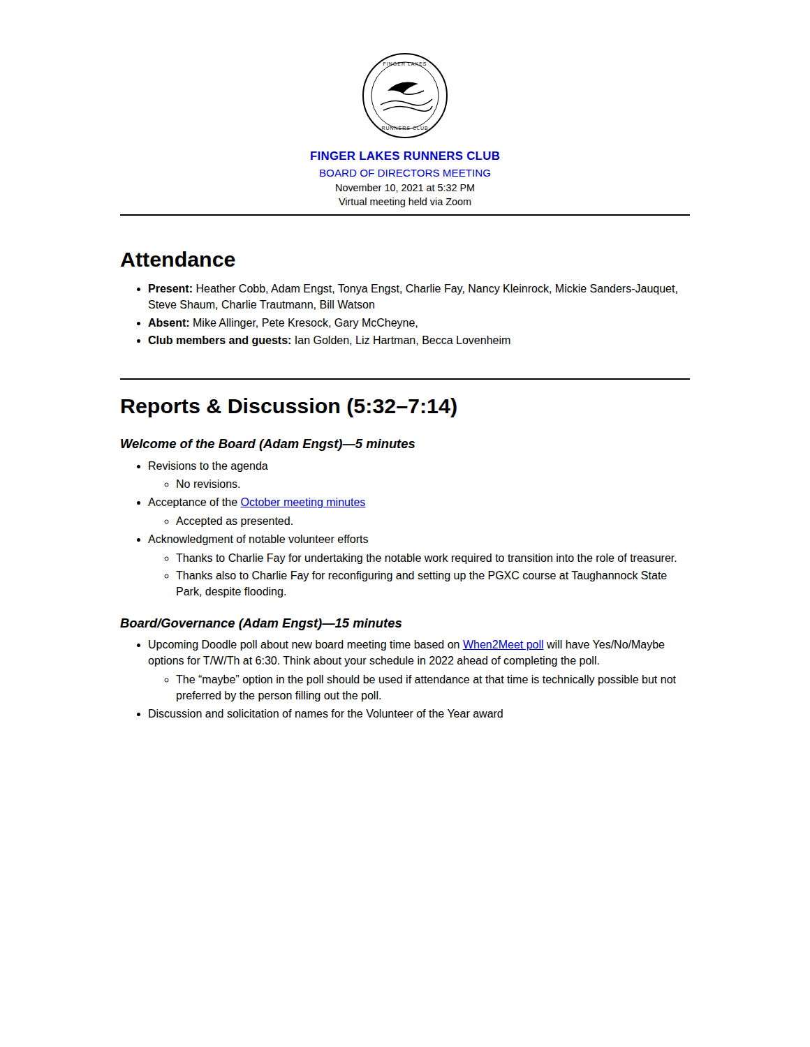FINGER LAKES RUNNERS CLUB
FINGER LAKES RUNNERS CLUB
BOARD OF DIRECTORS MEETING
November 10, 2021 at 5:32 PM
Virtual meeting held via Zoom
Attendance
Present: Heather Cobb, Adam Engst, Tonya Engst, Charlie Fay, Nancy Kleinrock, Mickie Sanders-Jauquet, Steve Shaum, Charlie Trautmann, Bill Watson
Absent: Mike Allinger, Pete Kresock, Gary McCheyne,
Club members and guests: Ian Golden, Liz Hartman, Becca Lovenheim
Reports & Discussion (5:32–7:14)
Welcome of the Board (Adam Engst)—5 minutes
Revisions to the agenda
No revisions.
Acceptance of the October meeting minutes
Accepted as presented.
Acknowledgment of notable volunteer efforts
Thanks to Charlie Fay for undertaking the notable work required to transition into the role of treasurer.
Thanks also to Charlie Fay for reconfiguring and setting up the PGXC course at Taughannock State Park, despite flooding.
Board/Governance (Adam Engst)—15 minutes
Upcoming Doodle poll about new board meeting time based on When2Meet poll will have Yes/No/Maybe options for T/W/Th at 6:30. Think about your schedule in 2022 ahead of completing the poll.
The “maybe” option in the poll should be used if attendance at that time is technically possible but not preferred by the person filling out the poll.
Discussion and solicitation of names for the Volunteer of the Year award